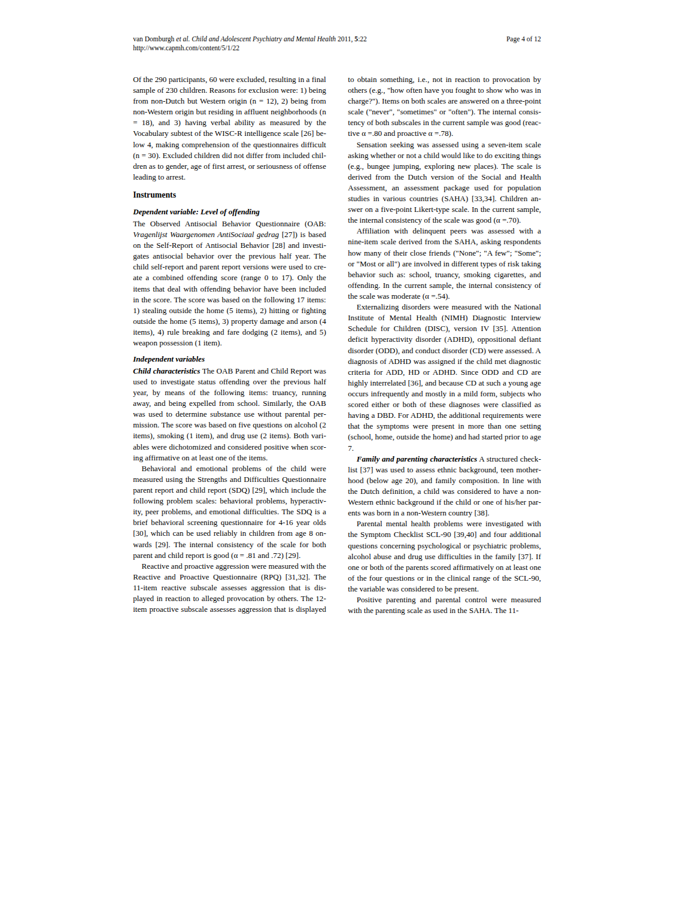van Domburgh et al. Child and Adolescent Psychiatry and Mental Health 2011, 5:22 http://www.capmh.com/content/5/1/22
Page 4 of 12
Of the 290 participants, 60 were excluded, resulting in a final sample of 230 children. Reasons for exclusion were: 1) being from non-Dutch but Western origin (n = 12), 2) being from non-Western origin but residing in affluent neighborhoods (n = 18), and 3) having verbal ability as measured by the Vocabulary subtest of the WISC-R intelligence scale [26] below 4, making comprehension of the questionnaires difficult (n = 30). Excluded children did not differ from included children as to gender, age of first arrest, or seriousness of offense leading to arrest.
Instruments
Dependent variable: Level of offending
The Observed Antisocial Behavior Questionnaire (OAB: Vragenlijst Waargenomen AntiSociaal gedrag [27]) is based on the Self-Report of Antisocial Behavior [28] and investigates antisocial behavior over the previous half year. The child self-report and parent report versions were used to create a combined offending score (range 0 to 17). Only the items that deal with offending behavior have been included in the score. The score was based on the following 17 items: 1) stealing outside the home (5 items), 2) hitting or fighting outside the home (5 items), 3) property damage and arson (4 items), 4) rule breaking and fare dodging (2 items), and 5) weapon possession (1 item).
Independent variables
Child characteristics The OAB Parent and Child Report was used to investigate status offending over the previous half year, by means of the following items: truancy, running away, and being expelled from school. Similarly, the OAB was used to determine substance use without parental permission. The score was based on five questions on alcohol (2 items), smoking (1 item), and drug use (2 items). Both variables were dichotomized and considered positive when scoring affirmative on at least one of the items.
Behavioral and emotional problems of the child were measured using the Strengths and Difficulties Questionnaire parent report and child report (SDQ) [29], which include the following problem scales: behavioral problems, hyperactivity, peer problems, and emotional difficulties. The SDQ is a brief behavioral screening questionnaire for 4-16 year olds [30], which can be used reliably in children from age 8 onwards [29]. The internal consistency of the scale for both parent and child report is good (α = .81 and .72) [29].
Reactive and proactive aggression were measured with the Reactive and Proactive Questionnaire (RPQ) [31,32]. The 11-item reactive subscale assesses aggression that is displayed in reaction to alleged provocation by others. The 12-item proactive subscale assesses aggression that is displayed to obtain something, i.e., not in reaction to provocation by others (e.g., "how often have you fought to show who was in charge?"). Items on both scales are answered on a three-point scale ("never", "sometimes" or "often"). The internal consistency of both subscales in the current sample was good (reactive α =.80 and proactive α =.78).
Sensation seeking was assessed using a seven-item scale asking whether or not a child would like to do exciting things (e.g., bungee jumping, exploring new places). The scale is derived from the Dutch version of the Social and Health Assessment, an assessment package used for population studies in various countries (SAHA) [33,34]. Children answer on a five-point Likert-type scale. In the current sample, the internal consistency of the scale was good (α =.70).
Affiliation with delinquent peers was assessed with a nine-item scale derived from the SAHA, asking respondents how many of their close friends ("None"; "A few"; "Some"; or "Most or all") are involved in different types of risk taking behavior such as: school, truancy, smoking cigarettes, and offending. In the current sample, the internal consistency of the scale was moderate (α =.54).
Externalizing disorders were measured with the National Institute of Mental Health (NIMH) Diagnostic Interview Schedule for Children (DISC), version IV [35]. Attention deficit hyperactivity disorder (ADHD), oppositional defiant disorder (ODD), and conduct disorder (CD) were assessed. A diagnosis of ADHD was assigned if the child met diagnostic criteria for ADD, HD or ADHD. Since ODD and CD are highly interrelated [36], and because CD at such a young age occurs infrequently and mostly in a mild form, subjects who scored either or both of these diagnoses were classified as having a DBD. For ADHD, the additional requirements were that the symptoms were present in more than one setting (school, home, outside the home) and had started prior to age 7.
Family and parenting characteristics A structured checklist [37] was used to assess ethnic background, teen motherhood (below age 20), and family composition. In line with the Dutch definition, a child was considered to have a non-Western ethnic background if the child or one of his/her parents was born in a non-Western country [38].
Parental mental health problems were investigated with the Symptom Checklist SCL-90 [39,40] and four additional questions concerning psychological or psychiatric problems, alcohol abuse and drug use difficulties in the family [37]. If one or both of the parents scored affirmatively on at least one of the four questions or in the clinical range of the SCL-90, the variable was considered to be present.
Positive parenting and parental control were measured with the parenting scale as used in the SAHA. The 11-